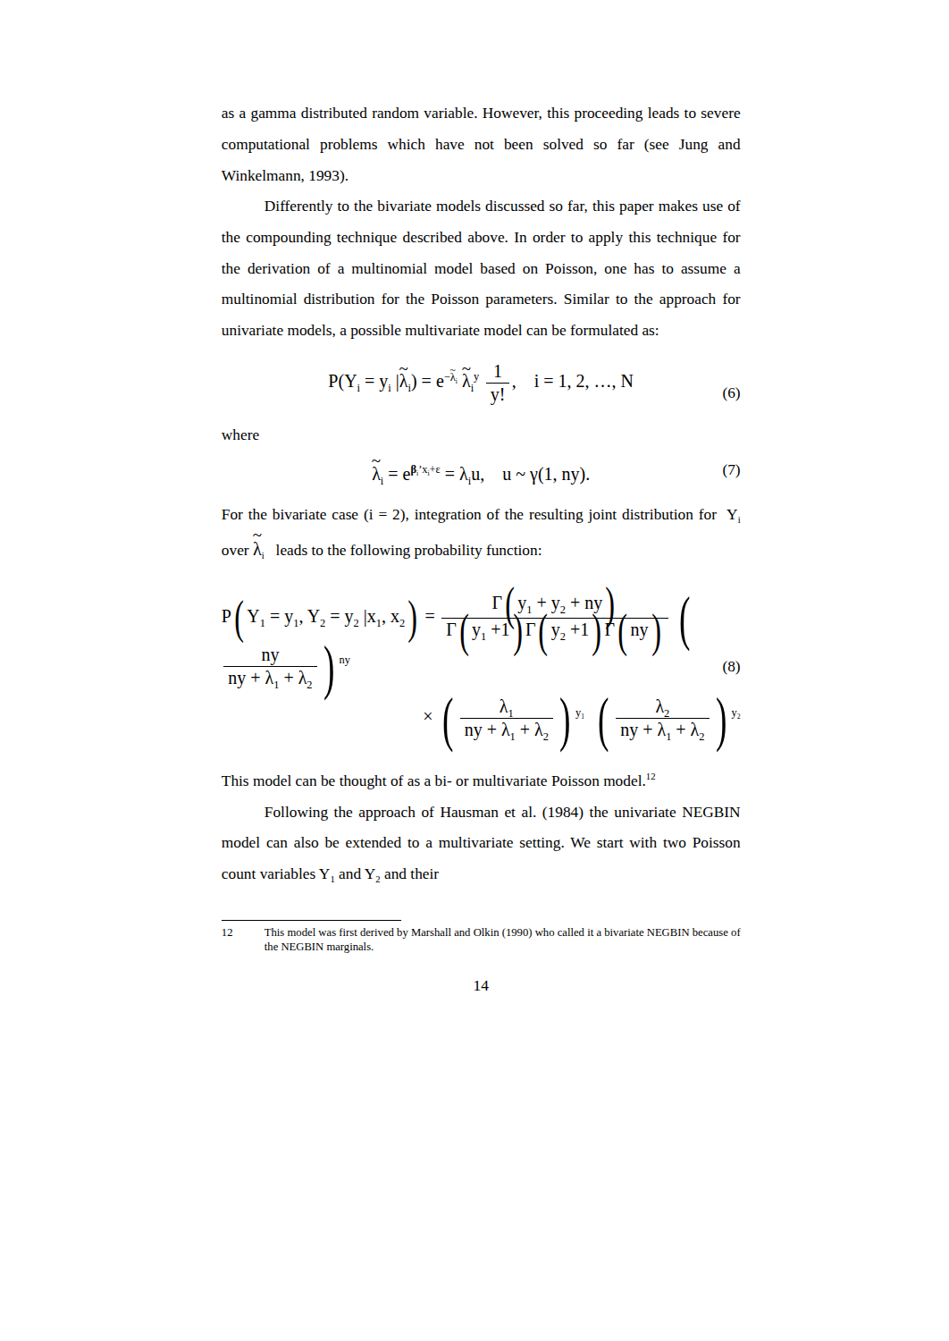as a gamma distributed random variable. However, this proceeding leads to severe computational problems which have not been solved so far (see Jung and Winkelmann, 1993).
Differently to the bivariate models discussed so far, this paper makes use of the compounding technique described above. In order to apply this technique for the derivation of a multinomial model based on Poisson, one has to assume a multinomial distribution for the Poisson parameters. Similar to the approach for univariate models, a possible multivariate model can be formulated as:
P(Yi = yi |~λi) = e−~λi ~λiy 1 y!, i = 1, 2, …, N (6)
where
~λi = eβi’xi+ε = λiu, u ~ γ(1, ny). (7)
For the bivariate case (i = 2), integration of the resulting joint distribution for Yi over ~λi leads to the following probability function:
P(Y1 = y1, Y2 = y2 |x1, x2) = Γ(y1 + y2 + ny) Γ(y1 +1) Γ(y2 +1) Γ(ny) (ny ny + λ1 + λ2) ny × (λ1 ny + λ1 + λ2) y1 (λ2 ny + λ1 + λ2) y2 (8)
This model can be thought of as a bi- or multivariate Poisson model.12
Following the approach of Hausman et al. (1984) the univariate NEGBIN model can also be extended to a multivariate setting. We start with two Poisson count variables Y1 and Y2 and their
12
This model was first derived by Marshall and Olkin (1990) who called it a bivariate NEGBIN because of the NEGBIN marginals.
14